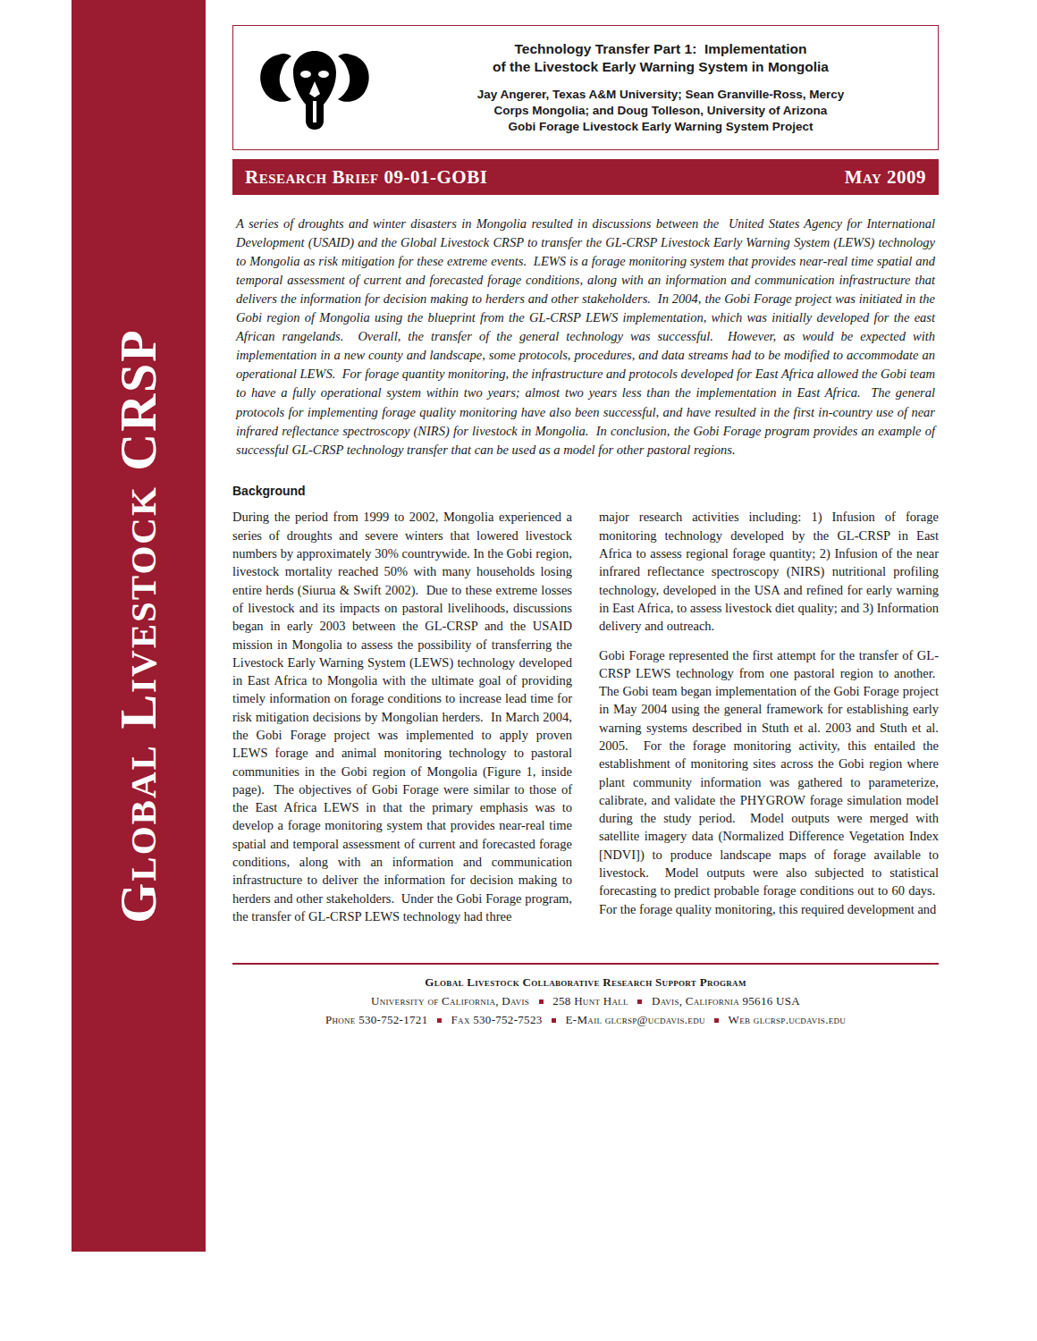Global Livestock CRSP
Technology Transfer Part 1: Implementation
of the Livestock Early Warning System in Mongolia
Jay Angerer, Texas A&M University; Sean Granville-Ross, Mercy
Corps Mongolia; and Doug Tolleson, University of Arizona
Gobi Forage Livestock Early Warning System Project
Research Brief 09-01-GOBI May 2009
A series of droughts and winter disasters in Mongolia resulted in discussions between the United States Agency for International Development (USAID) and the Global Livestock CRSP to transfer the GL-CRSP Livestock Early Warning System (LEWS) technology to Mongolia as risk mitigation for these extreme events. LEWS is a forage monitoring system that provides near-real time spatial and temporal assessment of current and forecasted forage conditions, along with an information and communication infrastructure that delivers the information for decision making to herders and other stakeholders. In 2004, the Gobi Forage project was initiated in the Gobi region of Mongolia using the blueprint from the GL-CRSP LEWS implementation, which was initially developed for the east African rangelands. Overall, the transfer of the general technology was successful. However, as would be expected with implementation in a new county and landscape, some protocols, procedures, and data streams had to be modified to accommodate an operational LEWS. For forage quantity monitoring, the infrastructure and protocols developed for East Africa allowed the Gobi team to have a fully operational system within two years; almost two years less than the implementation in East Africa. The general protocols for implementing forage quality monitoring have also been successful, and have resulted in the first in-country use of near infrared reflectance spectroscopy (NIRS) for livestock in Mongolia. In conclusion, the Gobi Forage program provides an example of successful GL-CRSP technology transfer that can be used as a model for other pastoral regions.
Background
During the period from 1999 to 2002, Mongolia experienced a series of droughts and severe winters that lowered livestock numbers by approximately 30% countrywide. In the Gobi region, livestock mortality reached 50% with many households losing entire herds (Siurua & Swift 2002). Due to these extreme losses of livestock and its impacts on pastoral livelihoods, discussions began in early 2003 between the GL-CRSP and the USAID mission in Mongolia to assess the possibility of transferring the Livestock Early Warning System (LEWS) technology developed in East Africa to Mongolia with the ultimate goal of providing timely information on forage conditions to increase lead time for risk mitigation decisions by Mongolian herders. In March 2004, the Gobi Forage project was implemented to apply proven LEWS forage and animal monitoring technology to pastoral communities in the Gobi region of Mongolia (Figure 1, inside page). The objectives of Gobi Forage were similar to those of the East Africa LEWS in that the primary emphasis was to develop a forage monitoring system that provides near-real time spatial and temporal assessment of current and forecasted forage conditions, along with an information and communication infrastructure to deliver the information for decision making to herders and other stakeholders. Under the Gobi Forage program, the transfer of GL-CRSP LEWS technology had three
major research activities including: 1) Infusion of forage monitoring technology developed by the GL-CRSP in East Africa to assess regional forage quantity; 2) Infusion of the near infrared reflectance spectroscopy (NIRS) nutritional profiling technology, developed in the USA and refined for early warning in East Africa, to assess livestock diet quality; and 3) Information delivery and outreach.
Gobi Forage represented the first attempt for the transfer of GL-CRSP LEWS technology from one pastoral region to another. The Gobi team began implementation of the Gobi Forage project in May 2004 using the general framework for establishing early warning systems described in Stuth et al. 2003 and Stuth et al. 2005. For the forage monitoring activity, this entailed the establishment of monitoring sites across the Gobi region where plant community information was gathered to parameterize, calibrate, and validate the PHYGROW forage simulation model during the study period. Model outputs were merged with satellite imagery data (Normalized Difference Vegetation Index [NDVI]) to produce landscape maps of forage available to livestock. Model outputs were also subjected to statistical forecasting to predict probable forage conditions out to 60 days. For the forage quality monitoring, this required development and
Global Livestock Collaborative Research Support Program
University of California, Davis 258 Hunt Hall Davis, California 95616 USA
Phone 530-752-1721 Fax 530-752-7523 E-Mail glcrsp@ucdavis.edu Web glcrsp.ucdavis.edu